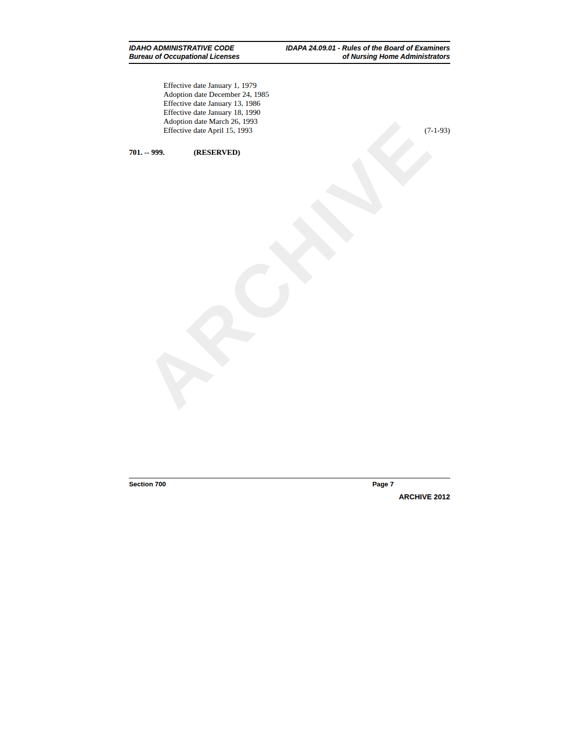ARCHIVE
| IDAHO ADMINISTRATIVE CODE | IDAPA 24.09.01 - Rules of the Board of Examiners |
| Bureau of Occupational Licenses | of Nursing Home Administrators |
Effective date January 1, 1979
Adoption date December 24, 1985
Effective date January 13, 1986
Effective date January 18, 1990
Adoption date March 26, 1993
Effective date April 15, 1993 (7-1-93)
701. -- 999.(RESERVED)
| Section 700 | Page 7 | |
ARCHIVE 2012